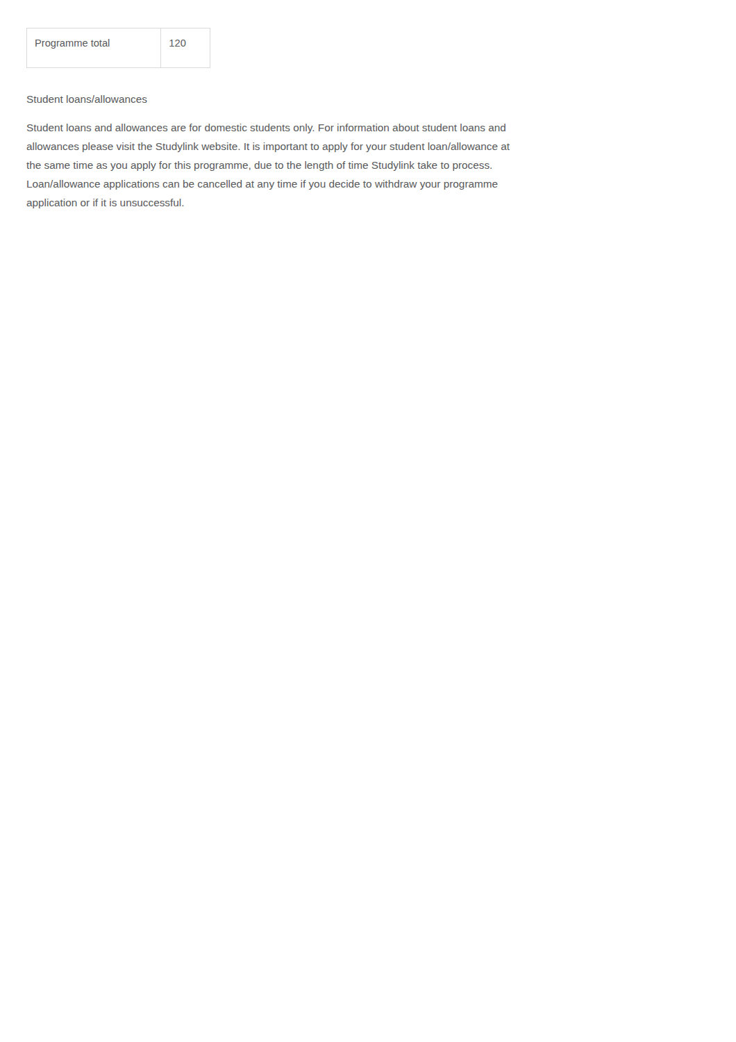| Programme total | 120 |
Student loans/allowances
Student loans and allowances are for domestic students only. For information about student loans and allowances please visit the Studylink website. It is important to apply for your student loan/allowance at the same time as you apply for this programme, due to the length of time Studylink take to process. Loan/allowance applications can be cancelled at any time if you decide to withdraw your programme application or if it is unsuccessful.